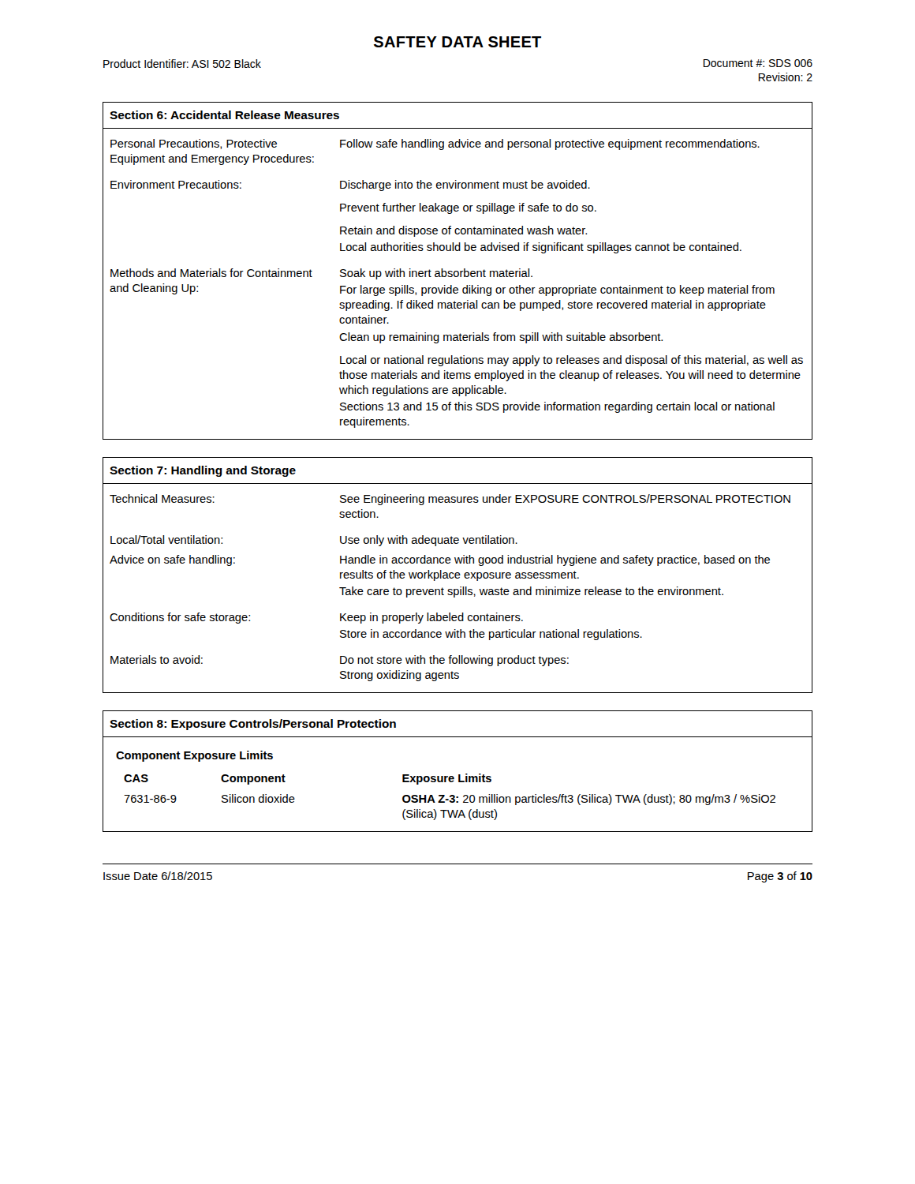SAFTEY DATA SHEET
Product Identifier: ASI 502 Black
Document #: SDS 006
Revision: 2
Section 6: Accidental Release Measures
| Personal Precautions, Protective Equipment and Emergency Procedures: | Follow safe handling advice and personal protective equipment recommendations. |
| Environment Precautions: | Discharge into the environment must be avoided. Prevent further leakage or spillage if safe to do so. Retain and dispose of contaminated wash water. Local authorities should be advised if significant spillages cannot be contained. |
| Methods and Materials for Containment and Cleaning Up: | Soak up with inert absorbent material. For large spills, provide diking or other appropriate containment to keep material from spreading. If diked material can be pumped, store recovered material in appropriate container. Clean up remaining materials from spill with suitable absorbent. Local or national regulations may apply to releases and disposal of this material, as well as those materials and items employed in the cleanup of releases. You will need to determine which regulations are applicable. Sections 13 and 15 of this SDS provide information regarding certain local or national requirements. |
Section 7: Handling and Storage
| Technical Measures: | See Engineering measures under EXPOSURE CONTROLS/PERSONAL PROTECTION section. |
| Local/Total ventilation: | Use only with adequate ventilation. |
| Advice on safe handling: | Handle in accordance with good industrial hygiene and safety practice, based on the results of the workplace exposure assessment. Take care to prevent spills, waste and minimize release to the environment. |
| Conditions for safe storage: | Keep in properly labeled containers. Store in accordance with the particular national regulations. |
| Materials to avoid: | Do not store with the following product types: Strong oxidizing agents |
Section 8: Exposure Controls/Personal Protection
Component Exposure Limits
| CAS | Component | Exposure Limits |
| --- | --- | --- |
| 7631-86-9 | Silicon dioxide | OSHA Z-3: 20 million particles/ft3 (Silica) TWA (dust); 80 mg/m3 / %SiO2 (Silica) TWA (dust) |
Issue Date 6/18/2015
Page 3 of 10